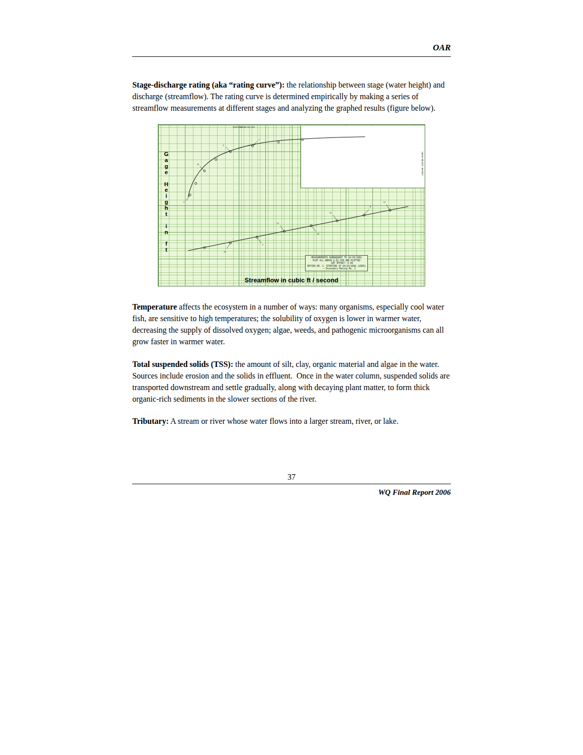OAR
Stage-discharge rating (aka “rating curve”): the relationship between stage (water height) and discharge (streamflow). The rating curve is determined empirically by making a series of streamflow measurements at different stages and analyzing the graphed results (figure below).
DISCHARGE IN CFS
GAGE HEIGHT, IN FEET
2 13 4 7 13 9 12 10 11 8 14
Gage Height in ft
MEASUREMENTS SUBSEQUENT TO 01/15/2001
PLOT ALL ABOVE 0.01 CFS ARE PLOTTED
GZF OFFSET: 0.00
RATING NO. 1 STARTING AT 04/15/2001 (USGS)
— Secondary Rating No. 1
Streamflow in cubic ft / second
Temperature affects the ecosystem in a number of ways: many organisms, especially cool water fish, are sensitive to high temperatures; the solubility of oxygen is lower in warmer water, decreasing the supply of dissolved oxygen; algae, weeds, and pathogenic microorganisms can all grow faster in warmer water.
Total suspended solids (TSS): the amount of silt, clay, organic material and algae in the water. Sources include erosion and the solids in effluent. Once in the water column, suspended solids are transported downstream and settle gradually, along with decaying plant matter, to form thick organic-rich sediments in the slower sections of the river.
Tributary: A stream or river whose water flows into a larger stream, river, or lake.
37
WQ Final Report 2006